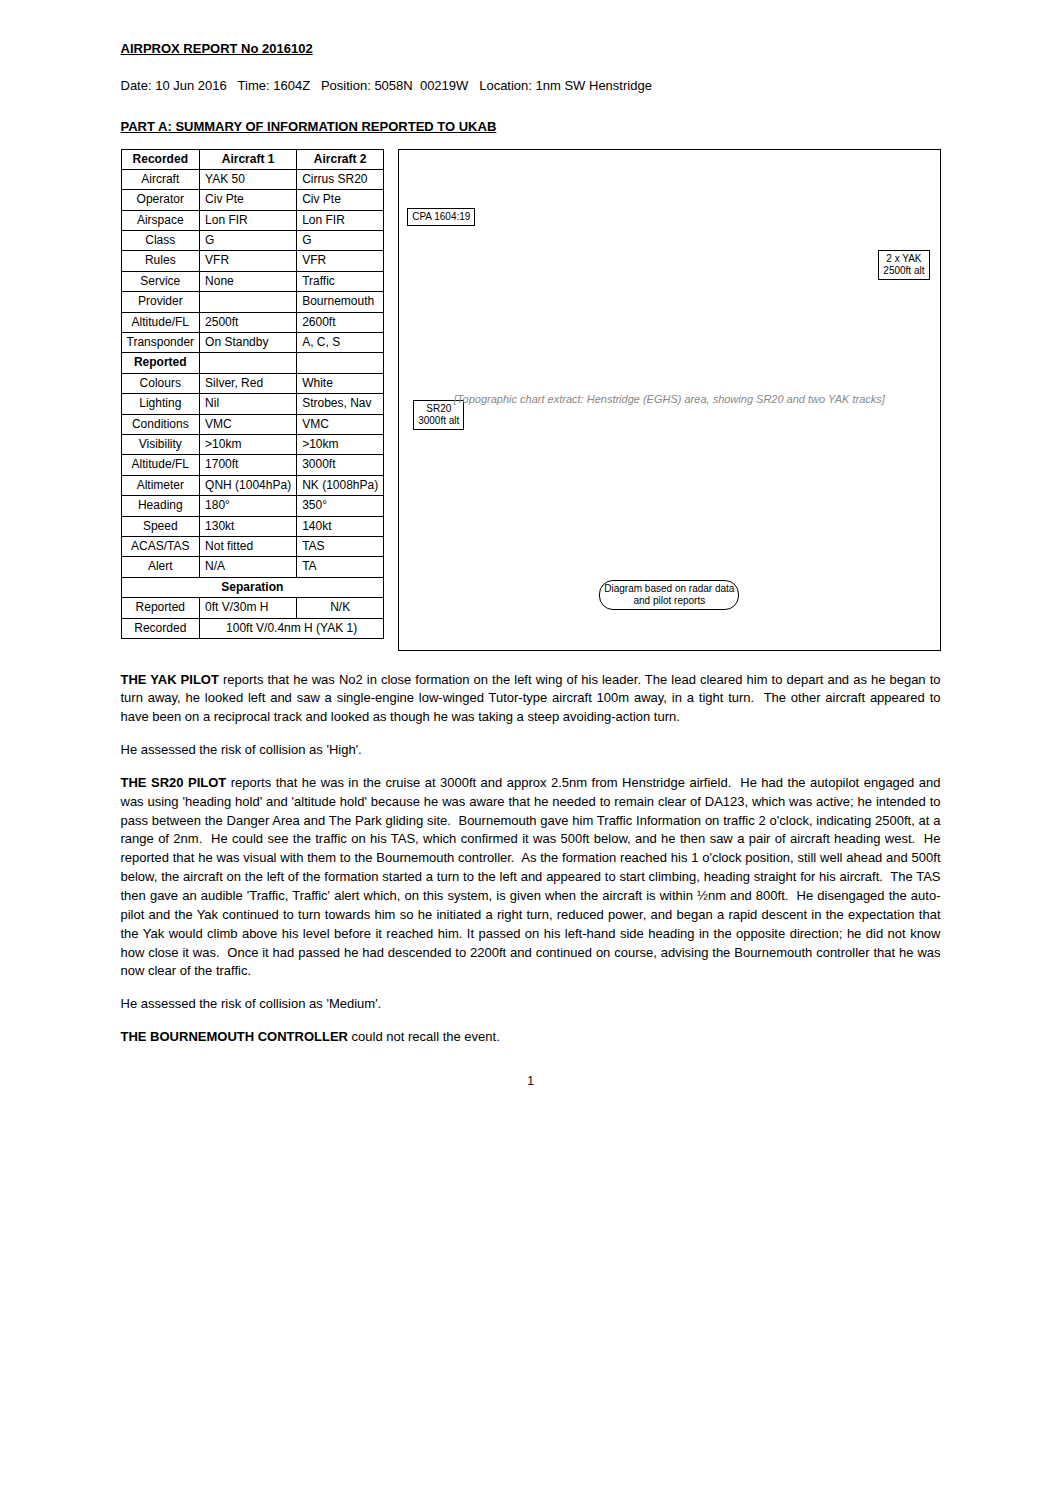AIRPROX REPORT No 2016102
Date: 10 Jun 2016 Time: 1604Z Position: 5058N 00219W Location: 1nm SW Henstridge
PART A: SUMMARY OF INFORMATION REPORTED TO UKAB
| Recorded | Aircraft 1 | Aircraft 2 |
| --- | --- | --- |
| Aircraft | YAK 50 | Cirrus SR20 |
| Operator | Civ Pte | Civ Pte |
| Airspace | Lon FIR | Lon FIR |
| Class | G | G |
| Rules | VFR | VFR |
| Service | None | Traffic |
| Provider | | Bournemouth |
| Altitude/FL | 2500ft | 2600ft |
| Transponder | On Standby | A, C, S |
| Reported | | |
| Colours | Silver, Red | White |
| Lighting | Nil | Strobes, Nav |
| Conditions | VMC | VMC |
| Visibility | >10km | >10km |
| Altitude/FL | 1700ft | 3000ft |
| Altimeter | QNH (1004hPa) | NK (1008hPa) |
| Heading | 180° | 350° |
| Speed | 130kt | 140kt |
| ACAS/TAS | Not fitted | TAS |
| Alert | N/A | TA |
| Separation |
| Reported | 0ft V/30m H | N/K |
| Recorded | 100ft V/0.4nm H (YAK 1) |
CPA 1604:19
2 x YAK
2500ft alt
SR20
3000ft alt
Diagram based on radar data
and pilot reports
[Topographic chart extract: Henstridge (EGHS) area, showing SR20 and two YAK tracks]
THE YAK PILOT reports that he was No2 in close formation on the left wing of his leader. The lead cleared him to depart and as he began to turn away, he looked left and saw a single-engine low-winged Tutor-type aircraft 100m away, in a tight turn. The other aircraft appeared to have been on a reciprocal track and looked as though he was taking a steep avoiding-action turn.
He assessed the risk of collision as 'High'.
THE SR20 PILOT reports that he was in the cruise at 3000ft and approx 2.5nm from Henstridge airfield. He had the autopilot engaged and was using 'heading hold' and 'altitude hold' because he was aware that he needed to remain clear of DA123, which was active; he intended to pass between the Danger Area and The Park gliding site. Bournemouth gave him Traffic Information on traffic 2 o'clock, indicating 2500ft, at a range of 2nm. He could see the traffic on his TAS, which confirmed it was 500ft below, and he then saw a pair of aircraft heading west. He reported that he was visual with them to the Bournemouth controller. As the formation reached his 1 o'clock position, still well ahead and 500ft below, the aircraft on the left of the formation started a turn to the left and appeared to start climbing, heading straight for his aircraft. The TAS then gave an audible 'Traffic, Traffic' alert which, on this system, is given when the aircraft is within ½nm and 800ft. He disengaged the auto-pilot and the Yak continued to turn towards him so he initiated a right turn, reduced power, and began a rapid descent in the expectation that the Yak would climb above his level before it reached him. It passed on his left-hand side heading in the opposite direction; he did not know how close it was. Once it had passed he had descended to 2200ft and continued on course, advising the Bournemouth controller that he was now clear of the traffic.
He assessed the risk of collision as 'Medium'.
THE BOURNEMOUTH CONTROLLER could not recall the event.
1